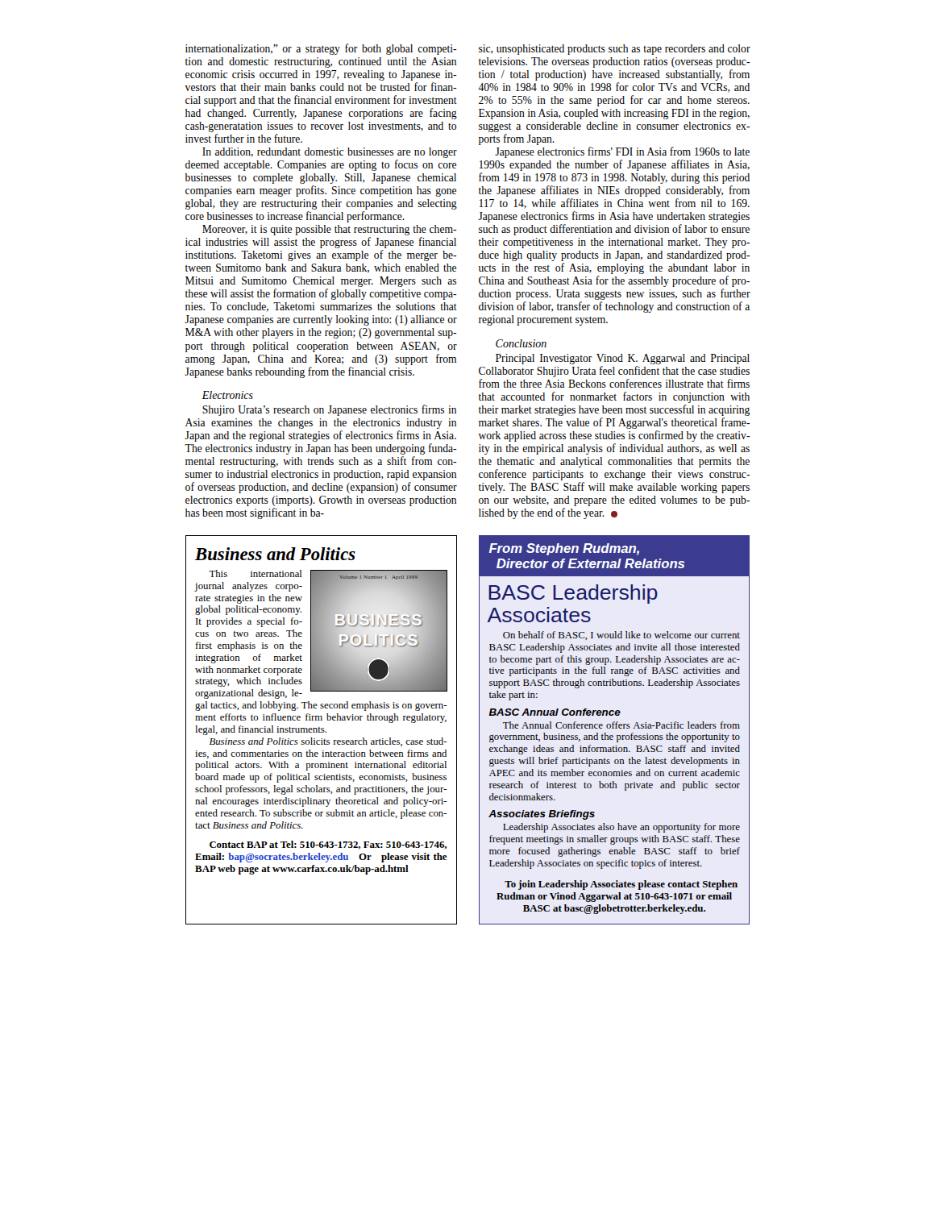internationalization,” or a strategy for both global competition and domestic restructuring, continued until the Asian economic crisis occurred in 1997, revealing to Japanese investors that their main banks could not be trusted for financial support and that the financial environment for investment had changed. Currently, Japanese corporations are facing cash-generatation issues to recover lost investments, and to invest further in the future.
In addition, redundant domestic businesses are no longer deemed acceptable. Companies are opting to focus on core businesses to complete globally. Still, Japanese chemical companies earn meager profits. Since competition has gone global, they are restructuring their companies and selecting core businesses to increase financial performance.
Moreover, it is quite possible that restructuring the chemical industries will assist the progress of Japanese financial institutions. Taketomi gives an example of the merger between Sumitomo bank and Sakura bank, which enabled the Mitsui and Sumitomo Chemical merger. Mergers such as these will assist the formation of globally competitive companies. To conclude, Taketomi summarizes the solutions that Japanese companies are currently looking into: (1) alliance or M&A with other players in the region; (2) governmental support through political cooperation between ASEAN, or among Japan, China and Korea; and (3) support from Japanese banks rebounding from the financial crisis.
Electronics
Shujiro Urata’s research on Japanese electronics firms in Asia examines the changes in the electronics industry in Japan and the regional strategies of electronics firms in Asia. The electronics industry in Japan has been undergoing fundamental restructuring, with trends such as a shift from consumer to industrial electronics in production, rapid expansion of overseas production, and decline (expansion) of consumer electronics exports (imports). Growth in overseas production has been most significant in ba-
sic, unsophisticated products such as tape recorders and color televisions. The overseas production ratios (overseas production / total production) have increased substantially, from 40% in 1984 to 90% in 1998 for color TVs and VCRs, and 2% to 55% in the same period for car and home stereos. Expansion in Asia, coupled with increasing FDI in the region, suggest a considerable decline in consumer electronics exports from Japan.
Japanese electronics firms' FDI in Asia from 1960s to late 1990s expanded the number of Japanese affiliates in Asia, from 149 in 1978 to 873 in 1998. Notably, during this period the Japanese affiliates in NIEs dropped considerably, from 117 to 14, while affiliates in China went from nil to 169. Japanese electronics firms in Asia have undertaken strategies such as product differentiation and division of labor to ensure their competitiveness in the international market. They produce high quality products in Japan, and standardized products in the rest of Asia, employing the abundant labor in China and Southeast Asia for the assembly procedure of production process. Urata suggests new issues, such as further division of labor, transfer of technology and construction of a regional procurement system.
Conclusion
Principal Investigator Vinod K. Aggarwal and Principal Collaborator Shujiro Urata feel confident that the case studies from the three Asia Beckons conferences illustrate that firms that accounted for nonmarket factors in conjunction with their market strategies have been most successful in acquiring market shares. The value of PI Aggarwal's theoretical framework applied across these studies is confirmed by the creativity in the empirical analysis of individual authors, as well as the thematic and analytical commonalities that permits the conference participants to exchange their views constructively. The BASC Staff will make available working papers on our website, and prepare the edited volumes to be published by the end of the year.
Business and Politics
Volume 1 Number 1 April 1999
BUSINESS
POLITICS
This international journal analyzes corporate strategies in the new global political-economy. It provides a special focus on two areas. The first emphasis is on the integration of market with nonmarket corporate strategy, which includes organizational design, legal tactics, and lobbying. The second emphasis is on government efforts to influence firm behavior through regulatory, legal, and financial instruments.
Business and Politics solicits research articles, case studies, and commentaries on the interaction between firms and political actors. With a prominent international editorial board made up of political scientists, economists, business school professors, legal scholars, and practitioners, the journal encourages interdisciplinary theoretical and policy-oriented research. To subscribe or submit an article, please contact Business and Politics.
Contact BAP at Tel: 510-643-1732, Fax: 510-643-1746, Email: bap@socrates.berkeley.edu Or please visit the BAP web page at www.carfax.co.uk/bap-ad.html
From Stephen Rudman,
Director of External Relations
BASC Leadership Associates
On behalf of BASC, I would like to welcome our current BASC Leadership Associates and invite all those interested to become part of this group. Leadership Associates are active participants in the full range of BASC activities and support BASC through contributions. Leadership Associates take part in:
BASC Annual Conference
The Annual Conference offers Asia-Pacific leaders from government, business, and the professions the opportunity to exchange ideas and information. BASC staff and invited guests will brief participants on the latest developments in APEC and its member economies and on current academic research of interest to both private and public sector decisionmakers.
Associates Briefings
Leadership Associates also have an opportunity for more frequent meetings in smaller groups with BASC staff. These more focused gatherings enable BASC staff to brief Leadership Associates on specific topics of interest.
To join Leadership Associates please contact Stephen Rudman or Vinod Aggarwal at 510-643-1071 or email BASC at basc@globetrotter.berkeley.edu.